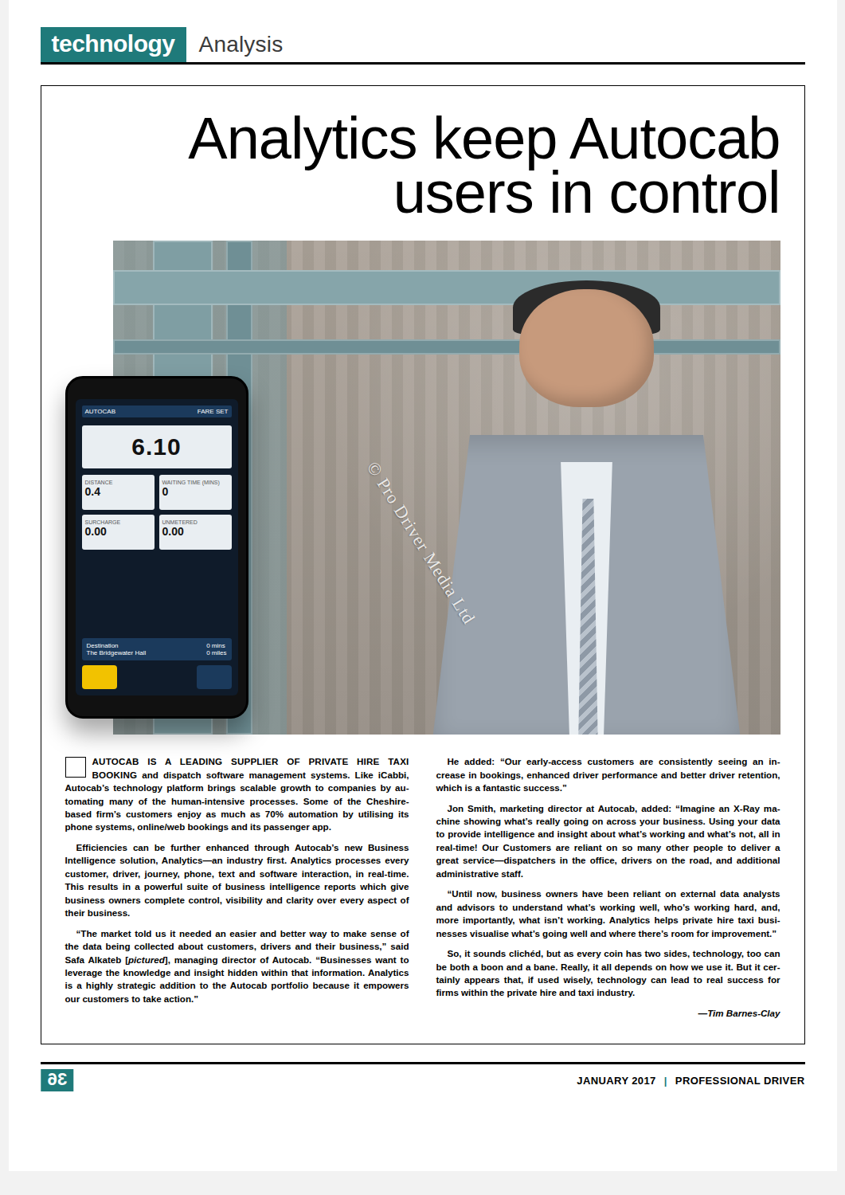technology
Analysis
Analytics keep Autocab users in control
AUTOCAB FARE SET
6.10
DISTANCE 0.4
WAITING TIME (MINS) 0
SURCHARGE 0.00
UNMETERED 0.00
Destination
The Bridgewater Hall 0 mins
0 miles
© Pro Driver Media Ltd
Autocab is a leading supplier of private hire taxi booking and dispatch software management systems. Like iCabbi, Autocab’s technology platform brings scalable growth to companies by automating many of the human-intensive processes. Some of the Cheshire-based firm’s customers enjoy as much as 70% automation by utilising its phone systems, online/web bookings and its passenger app.
Efficiencies can be further enhanced through Autocab’s new Business Intelligence solution, Analytics—an industry first. Analytics processes every customer, driver, journey, phone, text and software interaction, in real-time. This results in a powerful suite of business intelligence reports which give business owners complete control, visibility and clarity over every aspect of their business.
“The market told us it needed an easier and better way to make sense of the data being collected about customers, drivers and their business,” said Safa Alkateb [pictured], managing director of Autocab. “Businesses want to leverage the knowledge and insight hidden within that information. Analytics is a highly strategic addition to the Autocab portfolio because it empowers our customers to take action.”
He added: “Our early-access customers are consistently seeing an increase in bookings, enhanced driver performance and better driver retention, which is a fantastic success.”
Jon Smith, marketing director at Autocab, added: “Imagine an X-Ray machine showing what’s really going on across your business. Using your data to provide intelligence and insight about what’s working and what’s not, all in real-time! Our Customers are reliant on so many other people to deliver a great service—dispatchers in the office, drivers on the road, and additional administrative staff.
“Until now, business owners have been reliant on external data analysts and advisors to understand what’s working well, who’s working hard, and, more importantly, what isn’t working. Analytics helps private hire taxi businesses visualise what’s going well and where there’s room for improvement.”
So, it sounds clichéd, but as every coin has two sides, technology, too can be both a boon and a bane. Really, it all depends on how we use it. But it certainly appears that, if used wisely, technology can lead to real success for firms within the private hire and taxi industry.
—Tim Barnes-Clay
36
JANUARY 2017 | PROFESSIONAL DRIVER